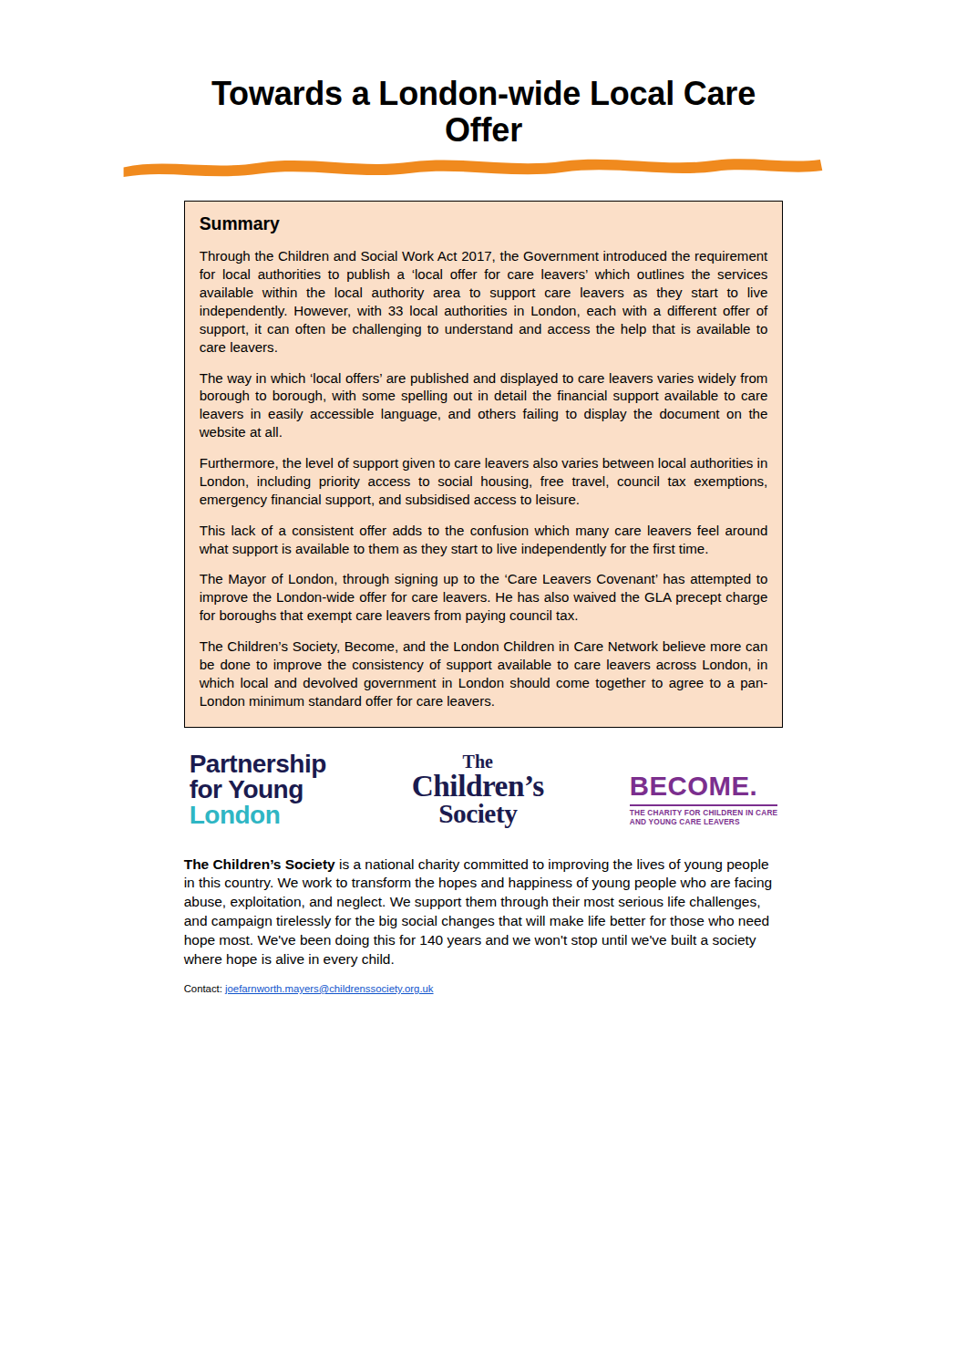Towards a London-wide Local Care Offer
Summary
Through the Children and Social Work Act 2017, the Government introduced the requirement for local authorities to publish a ‘local offer for care leavers’ which outlines the services available within the local authority area to support care leavers as they start to live independently. However, with 33 local authorities in London, each with a different offer of support, it can often be challenging to understand and access the help that is available to care leavers.
The way in which ‘local offers’ are published and displayed to care leavers varies widely from borough to borough, with some spelling out in detail the financial support available to care leavers in easily accessible language, and others failing to display the document on the website at all.
Furthermore, the level of support given to care leavers also varies between local authorities in London, including priority access to social housing, free travel, council tax exemptions, emergency financial support, and subsidised access to leisure.
This lack of a consistent offer adds to the confusion which many care leavers feel around what support is available to them as they start to live independently for the first time.
The Mayor of London, through signing up to the ‘Care Leavers Covenant’ has attempted to improve the London-wide offer for care leavers. He has also waived the GLA precept charge for boroughs that exempt care leavers from paying council tax.
The Children’s Society, Become, and the London Children in Care Network believe more can be done to improve the consistency of support available to care leavers across London, in which local and devolved government in London should come together to agree to a pan-London minimum standard offer for care leavers.
Partnership
for Young
London
The
Children’s
Society
BECOME.
THE CHARITY FOR CHILDREN IN CARE
AND YOUNG CARE LEAVERS
The Children’s Society is a national charity committed to improving the lives of young people in this country. We work to transform the hopes and happiness of young people who are facing abuse, exploitation, and neglect. We support them through their most serious life challenges, and campaign tirelessly for the big social changes that will make life better for those who need hope most. We've been doing this for 140 years and we won't stop until we've built a society where hope is alive in every child.
Contact: joefarnworth.mayers@childrenssociety.org.uk